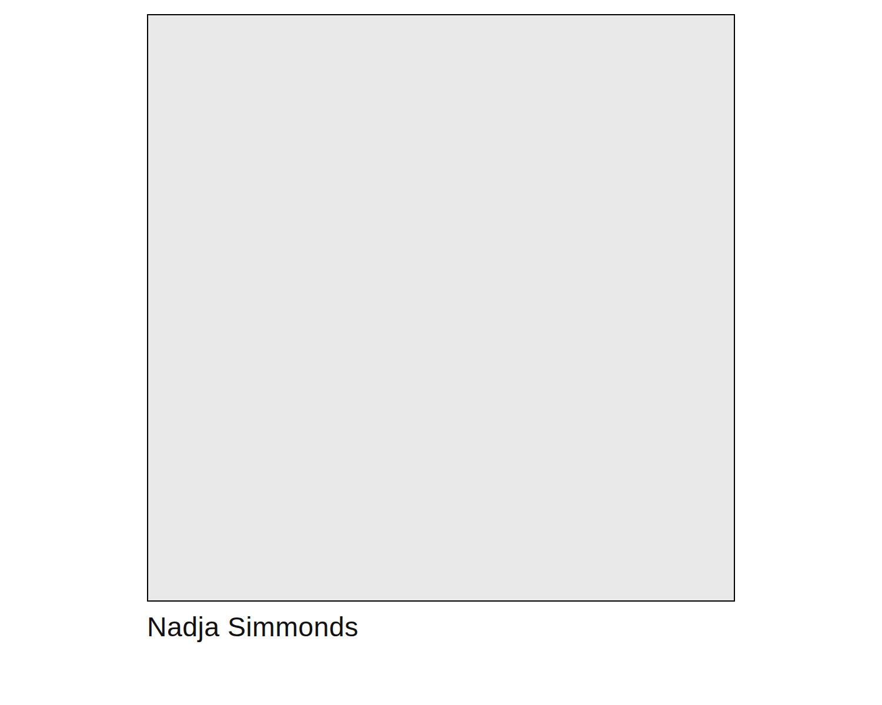Nadja Simmonds